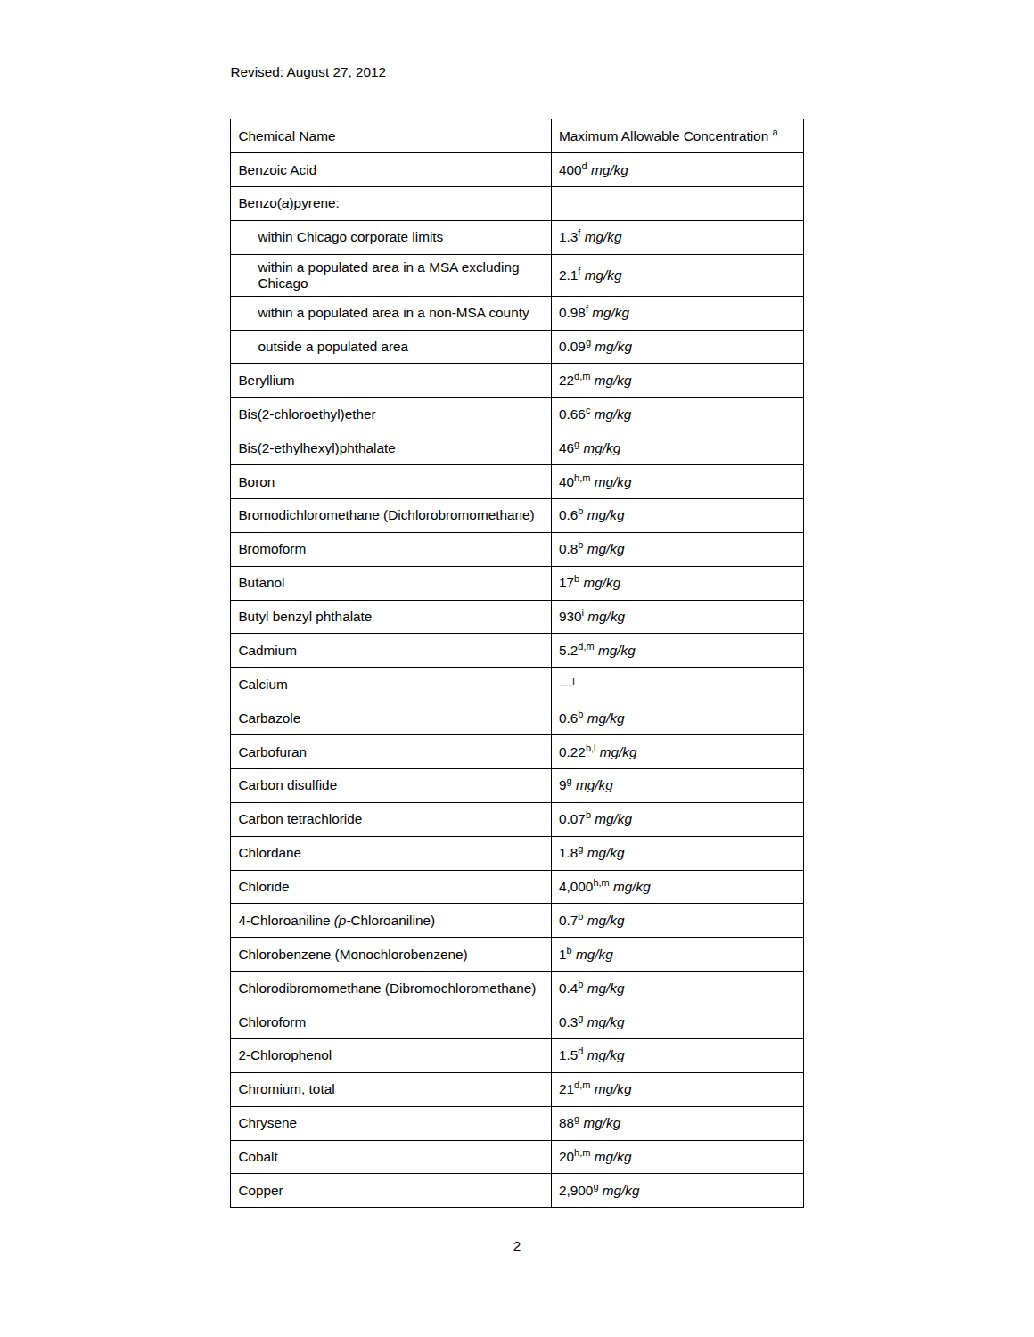Revised: August 27, 2012
| Chemical Name | Maximum Allowable Concentration a |
| Benzoic Acid | 400 d mg/kg |
| Benzo( a )pyrene: | |
| within Chicago corporate limits | 1.3 f mg/kg |
| within a populated area in a MSA excluding Chicago | 2.1 f mg/kg |
| within a populated area in a non-MSA county | 0.98 f mg/kg |
| outside a populated area | 0.09 g mg/kg |
| Beryllium | 22 d,m mg/kg |
| Bis(2-chloroethyl)ether | 0.66 c mg/kg |
| Bis(2-ethylhexyl)phthalate | 46 g mg/kg |
| Boron | 40 h,m mg/kg |
| Bromodichloromethane (Dichlorobromomethane) | 0.6 b mg/kg |
| Bromoform | 0.8 b mg/kg |
| Butanol | 17 b mg/kg |
| Butyl benzyl phthalate | 930 i mg/kg |
| Cadmium | 5.2 d,m mg/kg |
| Calcium | --- j |
| Carbazole | 0.6 b mg/kg |
| Carbofuran | 0.22 b,l mg/kg |
| Carbon disulfide | 9 g mg/kg |
| Carbon tetrachloride | 0.07 b mg/kg |
| Chlordane | 1.8 g mg/kg |
| Chloride | 4,000 h,m mg/kg |
| 4-Chloroaniline (p -Chloroaniline) | 0.7 b mg/kg |
| Chlorobenzene (Monochlorobenzene) | 1 b mg/kg |
| Chlorodibromomethane (Dibromochloromethane) | 0.4 b mg/kg |
| Chloroform | 0.3 g mg/kg |
| 2-Chlorophenol | 1.5 d mg/kg |
| Chromium, total | 21 d,m mg/kg |
| Chrysene | 88 g mg/kg |
| Cobalt | 20 h,m mg/kg |
| Copper | 2,900 g mg/kg |
2